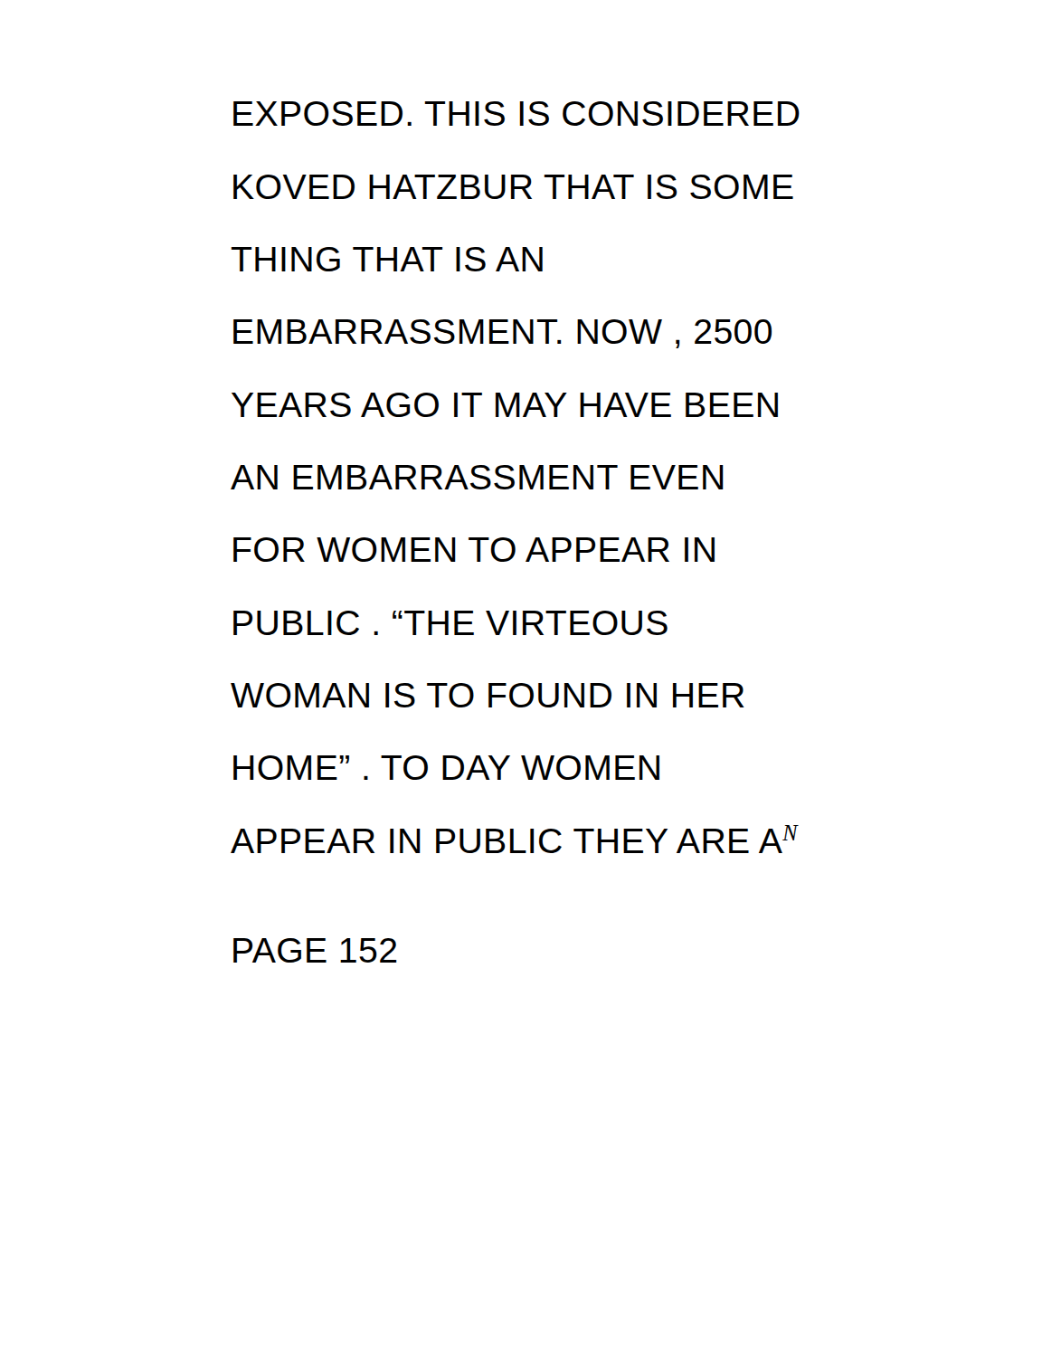Exposed. This is considered koved hatzbur that is some thing that is an embarrassment. Now , 2500 years ago it may have been an embarrassment even for women to appear in public . “The virteous woman is to found in her home” . To day women appear in public they are aN
Page 152